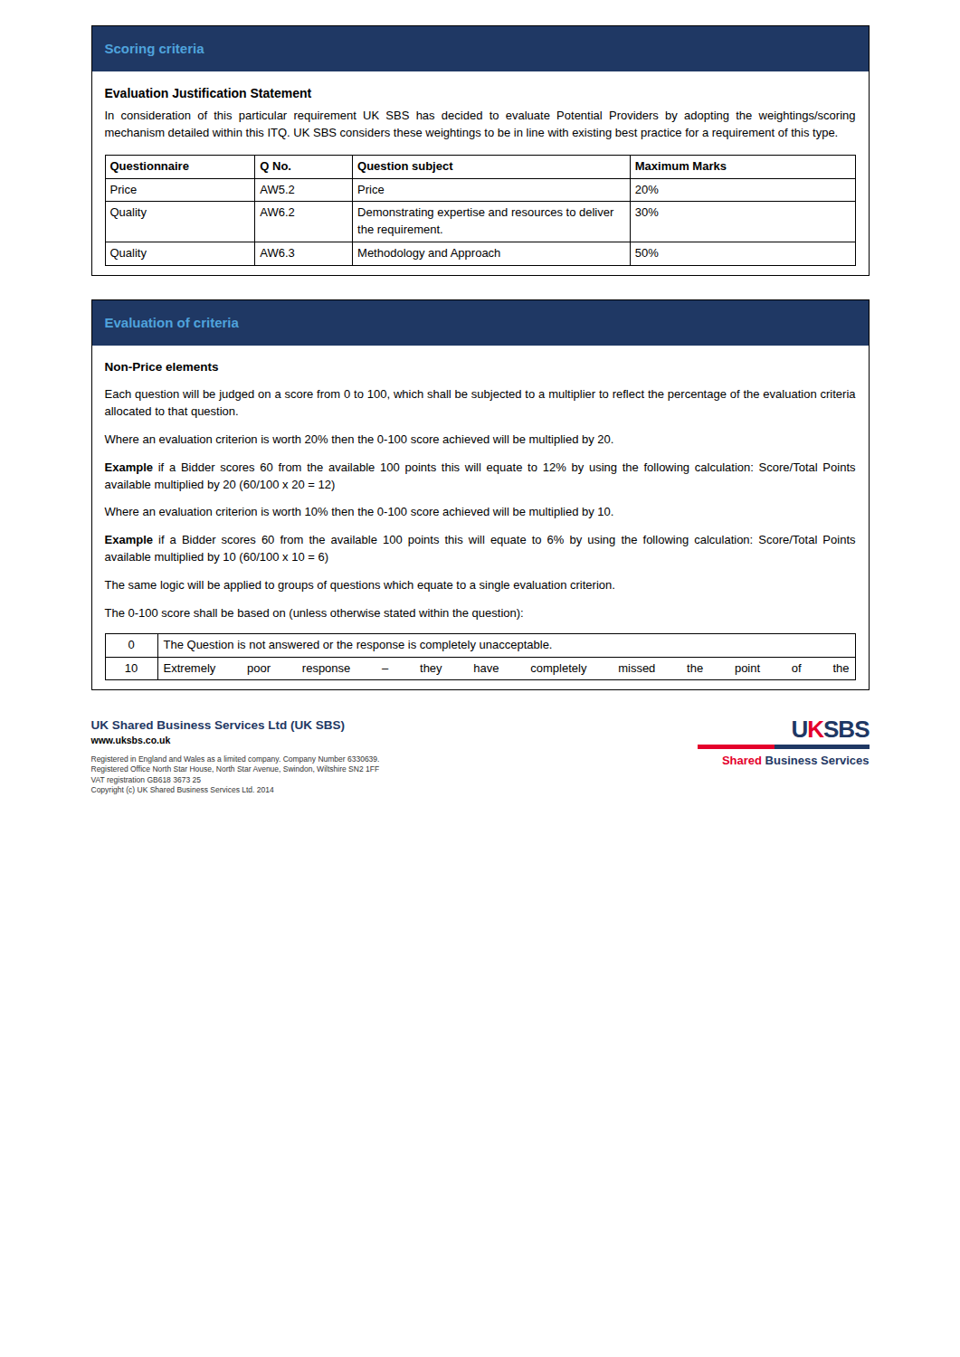Scoring criteria
Evaluation Justification Statement
In consideration of this particular requirement UK SBS has decided to evaluate Potential Providers by adopting the weightings/scoring mechanism detailed within this ITQ. UK SBS considers these weightings to be in line with existing best practice for a requirement of this type.
| Questionnaire | Q No. | Question subject | Maximum Marks |
| --- | --- | --- | --- |
| Price | AW5.2 | Price | 20% |
| Quality | AW6.2 | Demonstrating expertise and resources to deliver the requirement. | 30% |
| Quality | AW6.3 | Methodology and Approach | 50% |
Evaluation of criteria
Non-Price elements
Each question will be judged on a score from 0 to 100, which shall be subjected to a multiplier to reflect the percentage of the evaluation criteria allocated to that question.
Where an evaluation criterion is worth 20% then the 0-100 score achieved will be multiplied by 20.
Example if a Bidder scores 60 from the available 100 points this will equate to 12% by using the following calculation: Score/Total Points available multiplied by 20 (60/100 x 20 = 12)
Where an evaluation criterion is worth 10% then the 0-100 score achieved will be multiplied by 10.
Example if a Bidder scores 60 from the available 100 points this will equate to 6% by using the following calculation: Score/Total Points available multiplied by 10 (60/100 x 10 = 6)
The same logic will be applied to groups of questions which equate to a single evaluation criterion.
The 0-100 score shall be based on (unless otherwise stated within the question):
| 0 | The Question is not answered or the response is completely unacceptable. |
| 10 | Extremely poor response – they have completely missed the point of the |
UK Shared Business Services Ltd (UK SBS)
www.uksbs.co.uk
Registered in England and Wales as a limited company. Company Number 6330639.
Registered Office North Star House, North Star Avenue, Swindon, Wiltshire SN2 1FF
VAT registration GB618 3673 25
Copyright (c) UK Shared Business Services Ltd. 2014
UKSBS
Shared Business Services